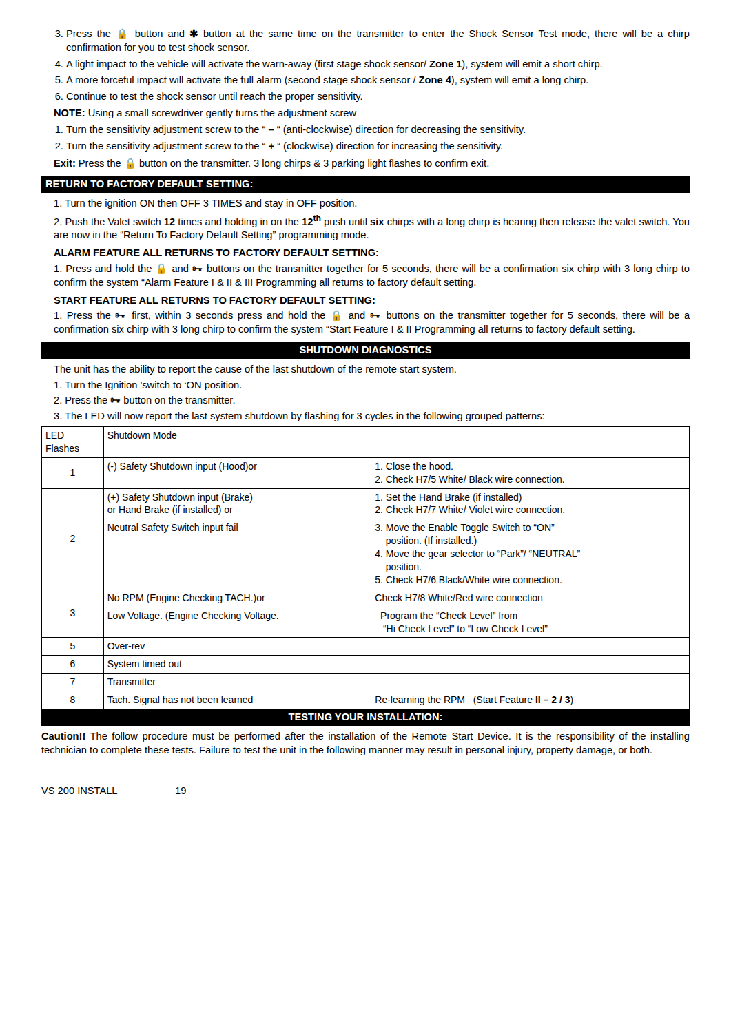Press the button and button at the same time on the transmitter to enter the Shock Sensor Test mode, there will be a chirp confirmation for you to test shock sensor.
A light impact to the vehicle will activate the warn-away (first stage shock sensor/ Zone 1), system will emit a short chirp.
A more forceful impact will activate the full alarm (second stage shock sensor / Zone 4), system will emit a long chirp.
Continue to test the shock sensor until reach the proper sensitivity.
NOTE: Using a small screwdriver gently turns the adjustment screw
Turn the sensitivity adjustment screw to the “ – “ (anti-clockwise) direction for decreasing the sensitivity.
Turn the sensitivity adjustment screw to the “ + “ (clockwise) direction for increasing the sensitivity.
Exit: Press the button on the transmitter. 3 long chirps & 3 parking light flashes to confirm exit.
RETURN TO FACTORY DEFAULT SETTING:
1. Turn the ignition ON then OFF 3 TIMES and stay in OFF position.
2. Push the Valet switch 12 times and holding in on the 12th push until six chirps with a long chirp is hearing then release the valet switch. You are now in the “Return To Factory Default Setting” programming mode.
ALARM FEATURE ALL RETURNS TO FACTORY DEFAULT SETTING:
1. Press and hold the and buttons on the transmitter together for 5 seconds, there will be a confirmation six chirp with 3 long chirp to confirm the system “Alarm Feature I & II & III Programming all returns to factory default setting.
START FEATURE ALL RETURNS TO FACTORY DEFAULT SETTING:
1. Press the first, within 3 seconds press and hold the and buttons on the transmitter together for 5 seconds, there will be a confirmation six chirp with 3 long chirp to confirm the system “Start Feature I & II Programming all returns to factory default setting.
SHUTDOWN DIAGNOSTICS
The unit has the ability to report the cause of the last shutdown of the remote start system.
1. Turn the Ignition 'switch to ‘ON position.
2. Press the button on the transmitter.
3. The LED will now report the last system shutdown by flashing for 3 cycles in the following grouped patterns:
| LED Flashes | Shutdown Mode | |
| --- | --- | --- |
| 1 | (-) Safety Shutdown input (Hood)or | 1. Close the hood. 2. Check H7/5 White/ Black wire connection. |
| 2 | (+) Safety Shutdown input (Brake) or Hand Brake (if installed) or | 1. Set the Hand Brake (if installed) 2. Check H7/7 White/ Violet wire connection. |
| Neutral Safety Switch input fail | 3. Move the Enable Toggle Switch to “ON” position. (If installed.) 4. Move the gear selector to “Park”/ “NEUTRAL” position. 5. Check H7/6 Black/White wire connection. |
| 3 | No RPM (Engine Checking TACH.)or | Check H7/8 White/Red wire connection |
| Low Voltage. (Engine Checking Voltage. | Program the “Check Level” from “Hi Check Level” to “Low Check Level” |
| 5 | Over-rev | |
| 6 | System timed out | |
| 7 | Transmitter | |
| 8 | Tach. Signal has not been learned | Re-learning the RPM (Start Feature II – 2 / 3 ) |
TESTING YOUR INSTALLATION:
Caution!! The follow procedure must be performed after the installation of the Remote Start Device. It is the responsibility of the installing technician to complete these tests. Failure to test the unit in the following manner may result in personal injury, property damage, or both.
VS 200 INSTALL 19